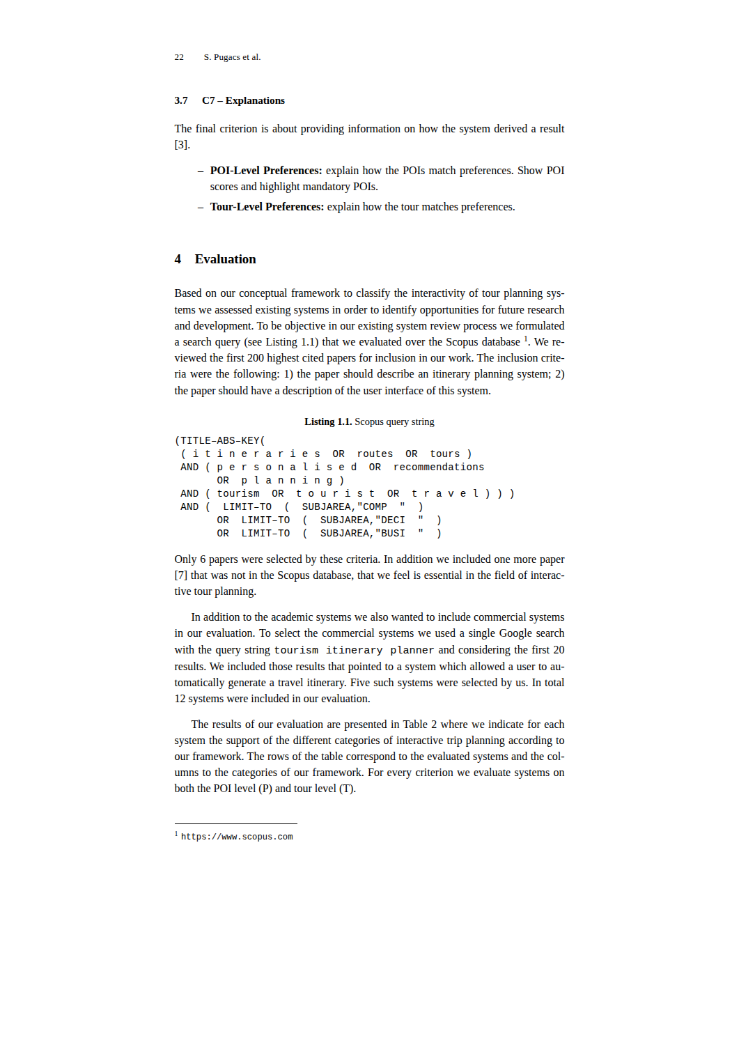22 S. Pugacs et al.
3.7 C7 – Explanations
The final criterion is about providing information on how the system derived a result [3].
POI-Level Preferences: explain how the POIs match preferences. Show POI scores and highlight mandatory POIs.
Tour-Level Preferences: explain how the tour matches preferences.
4 Evaluation
Based on our conceptual framework to classify the interactivity of tour planning systems we assessed existing systems in order to identify opportunities for future research and development. To be objective in our existing system review process we formulated a search query (see Listing 1.1) that we evaluated over the Scopus database 1. We reviewed the first 200 highest cited papers for inclusion in our work. The inclusion criteria were the following: 1) the paper should describe an itinerary planning system; 2) the paper should have a description of the user interface of this system.
Listing 1.1. Scopus query string
(TITLE–ABS–KEY(
 ( i t i n e r a r i e s  OR  routes  OR  tours )
 AND ( p e r s o n a l i s e d  OR  recommendations
       OR  p l a n n i n g )
 AND ( tourism  OR  t o u r i s t  OR  t r a v e l ) ) )
 AND (  LIMIT–TO  (  SUBJAREA,"COMP  "  )
       OR  LIMIT–TO  (  SUBJAREA,"DECI  "  )
       OR  LIMIT–TO  (  SUBJAREA,"BUSI  "  )
Only 6 papers were selected by these criteria. In addition we included one more paper [7] that was not in the Scopus database, that we feel is essential in the field of interactive tour planning.
In addition to the academic systems we also wanted to include commercial systems in our evaluation. To select the commercial systems we used a single Google search with the query string tourism itinerary planner and considering the first 20 results. We included those results that pointed to a system which allowed a user to automatically generate a travel itinerary. Five such systems were selected by us. In total 12 systems were included in our evaluation.
The results of our evaluation are presented in Table 2 where we indicate for each system the support of the different categories of interactive trip planning according to our framework. The rows of the table correspond to the evaluated systems and the columns to the categories of our framework. For every criterion we evaluate systems on both the POI level (P) and tour level (T).
1 https://www.scopus.com